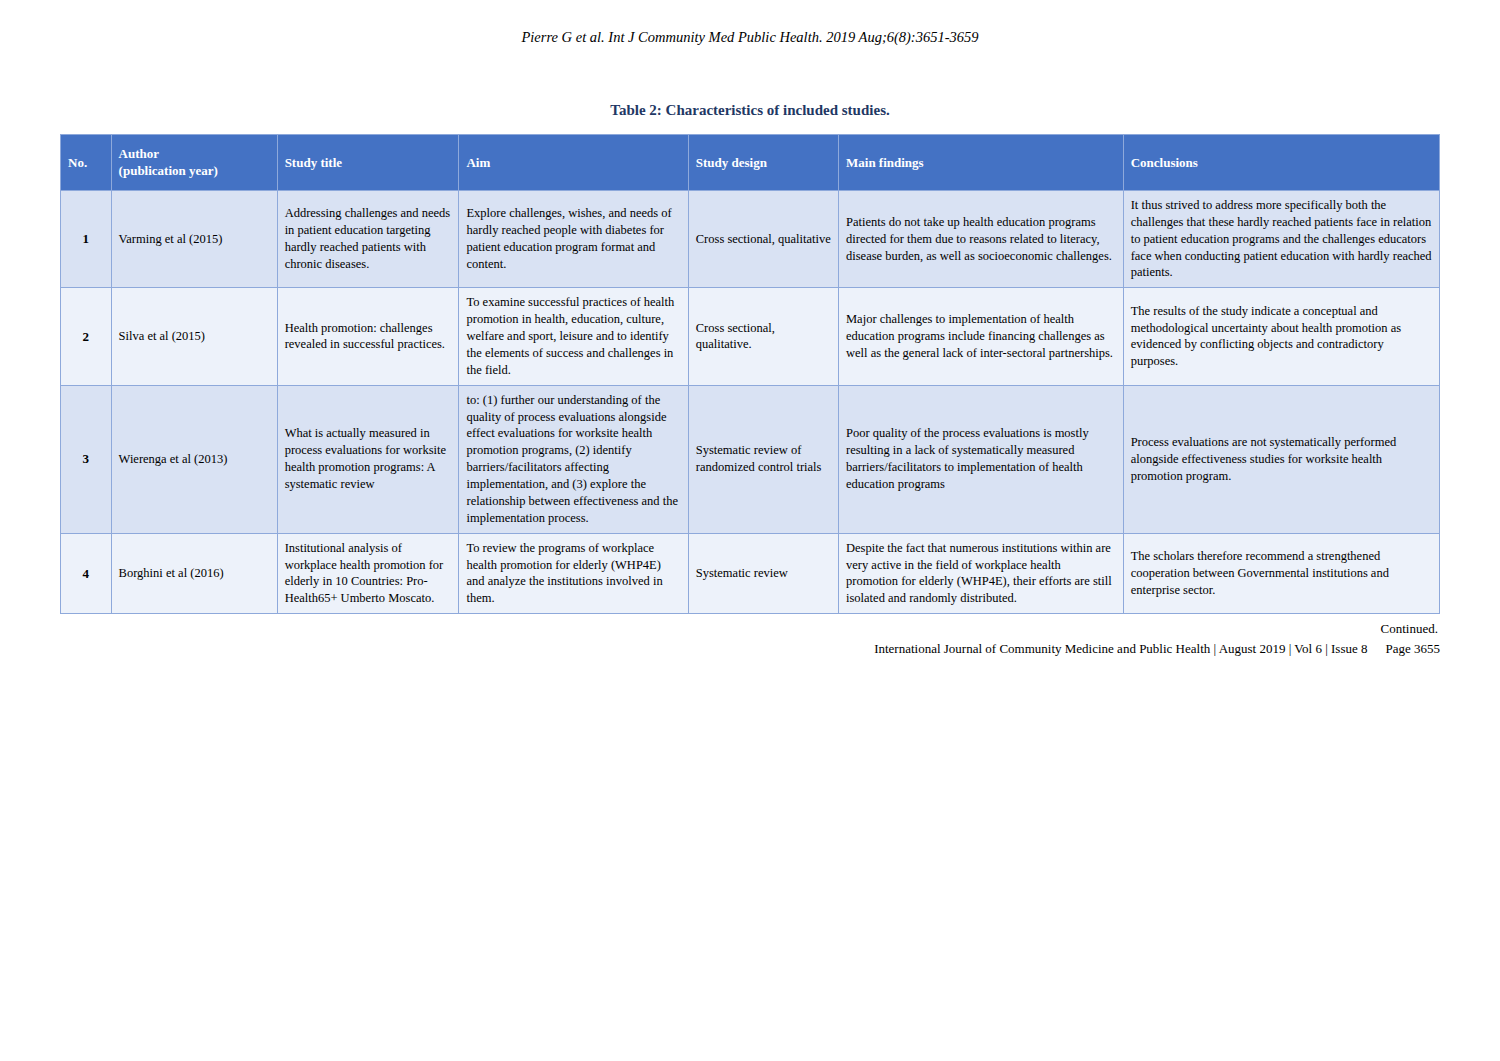Pierre G et al. Int J Community Med Public Health. 2019 Aug;6(8):3651-3659
Table 2: Characteristics of included studies.
| No. | Author (publication year) | Study title | Aim | Study design | Main findings | Conclusions |
| --- | --- | --- | --- | --- | --- | --- |
| 1 | Varming et al (2015) | Addressing challenges and needs in patient education targeting hardly reached patients with chronic diseases. | Explore challenges, wishes, and needs of hardly reached people with diabetes for patient education program format and content. | Cross sectional, qualitative | Patients do not take up health education programs directed for them due to reasons related to literacy, disease burden, as well as socioeconomic challenges. | It thus strived to address more specifically both the challenges that these hardly reached patients face in relation to patient education programs and the challenges educators face when conducting patient education with hardly reached patients. |
| 2 | Silva et al (2015) | Health promotion: challenges revealed in successful practices. | To examine successful practices of health promotion in health, education, culture, welfare and sport, leisure and to identify the elements of success and challenges in the field. | Cross sectional, qualitative. | Major challenges to implementation of health education programs include financing challenges as well as the general lack of inter-sectoral partnerships. | The results of the study indicate a conceptual and methodological uncertainty about health promotion as evidenced by conflicting objects and contradictory purposes. |
| 3 | Wierenga et al (2013) | What is actually measured in process evaluations for worksite health promotion programs: A systematic review | to: (1) further our understanding of the quality of process evaluations alongside effect evaluations for worksite health promotion programs, (2) identify barriers/facilitators affecting implementation, and (3) explore the relationship between effectiveness and the implementation process. | Systematic review of randomized control trials | Poor quality of the process evaluations is mostly resulting in a lack of systematically measured barriers/facilitators to implementation of health education programs | Process evaluations are not systematically performed alongside effectiveness studies for worksite health promotion program. |
| 4 | Borghini et al (2016) | Institutional analysis of workplace health promotion for elderly in 10 Countries: Pro-Health65+ Umberto Moscato. | To review the programs of workplace health promotion for elderly (WHP4E) and analyze the institutions involved in them. | Systematic review | Despite the fact that numerous institutions within are very active in the field of workplace health promotion for elderly (WHP4E), their efforts are still isolated and randomly distributed. | The scholars therefore recommend a strengthened cooperation between Governmental institutions and enterprise sector. |
Continued.
International Journal of Community Medicine and Public Health | August 2019 | Vol 6 | Issue 8Page 3655